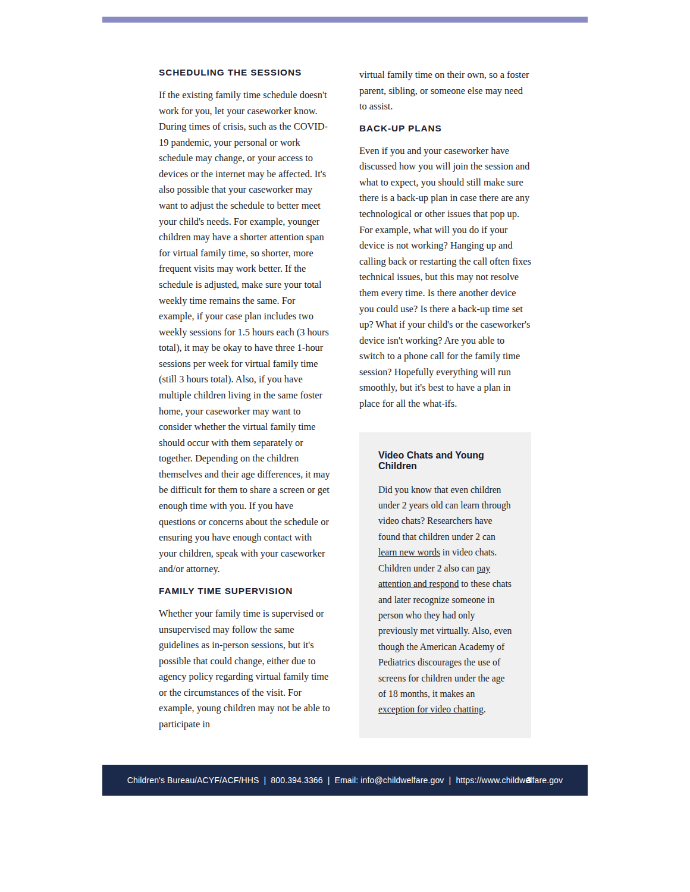Scheduling the Sessions
If the existing family time schedule doesn't work for you, let your caseworker know. During times of crisis, such as the COVID-19 pandemic, your personal or work schedule may change, or your access to devices or the internet may be affected. It's also possible that your caseworker may want to adjust the schedule to better meet your child's needs. For example, younger children may have a shorter attention span for virtual family time, so shorter, more frequent visits may work better. If the schedule is adjusted, make sure your total weekly time remains the same. For example, if your case plan includes two weekly sessions for 1.5 hours each (3 hours total), it may be okay to have three 1-hour sessions per week for virtual family time (still 3 hours total). Also, if you have multiple children living in the same foster home, your caseworker may want to consider whether the virtual family time should occur with them separately or together. Depending on the children themselves and their age differences, it may be difficult for them to share a screen or get enough time with you. If you have questions or concerns about the schedule or ensuring you have enough contact with your children, speak with your caseworker and/or attorney.
Family Time Supervision
Whether your family time is supervised or unsupervised may follow the same guidelines as in-person sessions, but it's possible that could change, either due to agency policy regarding virtual family time or the circumstances of the visit. For example, young children may not be able to participate in
virtual family time on their own, so a foster parent, sibling, or someone else may need to assist.
Back-Up Plans
Even if you and your caseworker have discussed how you will join the session and what to expect, you should still make sure there is a back-up plan in case there are any technological or other issues that pop up. For example, what will you do if your device is not working? Hanging up and calling back or restarting the call often fixes technical issues, but this may not resolve them every time. Is there another device you could use? Is there a back-up time set up? What if your child's or the caseworker's device isn't working? Are you able to switch to a phone call for the family time session? Hopefully everything will run smoothly, but it's best to have a plan in place for all the what-ifs.
Video Chats and Young Children
Did you know that even children under 2 years old can learn through video chats? Researchers have found that children under 2 can learn new words in video chats. Children under 2 also can pay attention and respond to these chats and later recognize someone in person who they had only previously met virtually. Also, even though the American Academy of Pediatrics discourages the use of screens for children under the age of 18 months, it makes an exception for video chatting.
Children's Bureau/ACYF/ACF/HHS | 800.394.3366 | Email: info@childwelfare.gov | https://www.childwelfare.gov
3